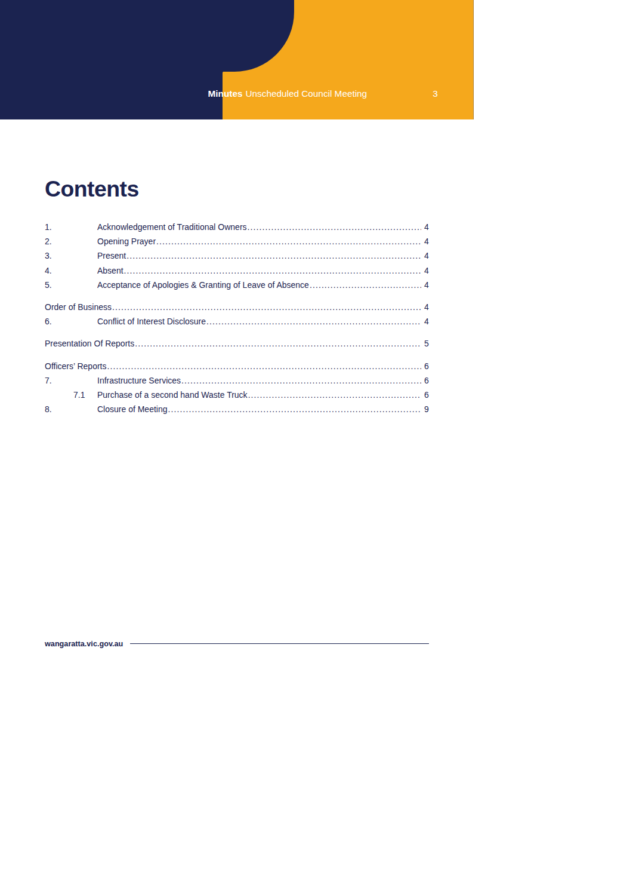Minutes Unscheduled Council Meeting 3
Contents
1. Acknowledgement of Traditional Owners ......................................................................................................................... 4
2. Opening Prayer ......................................................................................................................... 4
3. Present ......................................................................................................................... 4
4. Absent ......................................................................................................................... 4
5. Acceptance of Apologies & Granting of Leave of Absence ......................................................................................................................... 4
Order of Business ......................................................................................................................... 4
6. Conflict of Interest Disclosure ......................................................................................................................... 4
Presentation Of Reports ......................................................................................................................... 5
Officers’ Reports ......................................................................................................................... 6
7. Infrastructure Services ......................................................................................................................... 6
7.1 Purchase of a second hand Waste Truck ......................................................................................................................... 6
8. Closure of Meeting ......................................................................................................................... 9
wangaratta.vic.gov.au